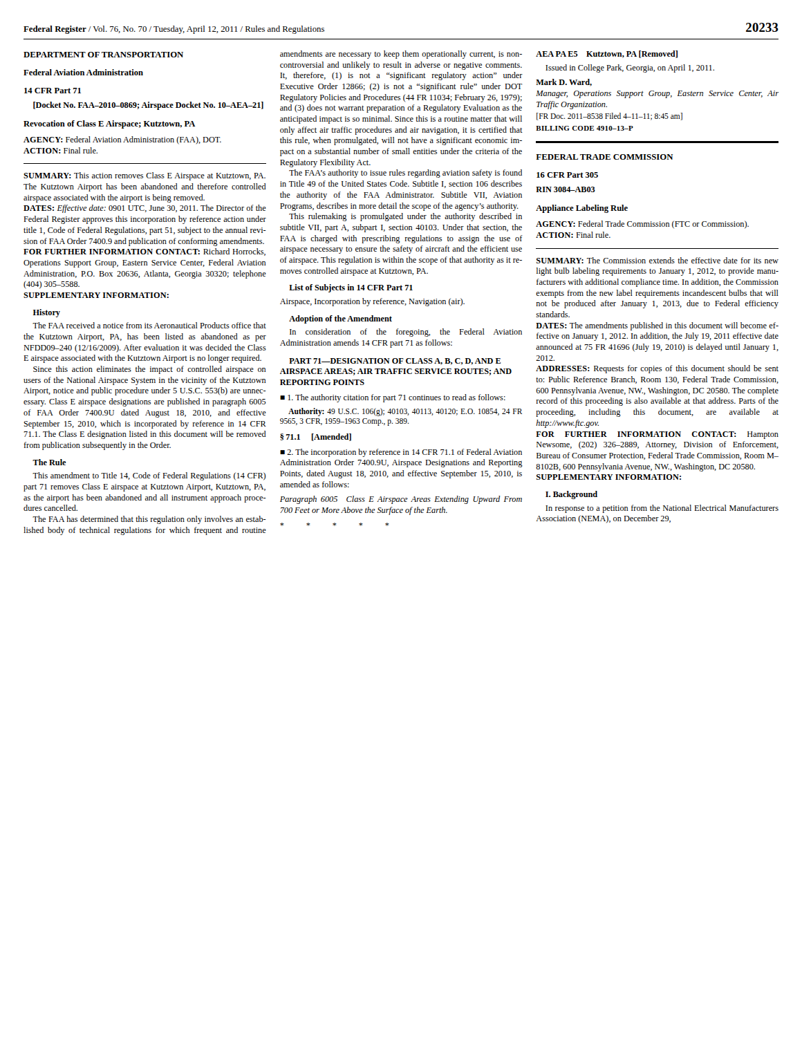Federal Register / Vol. 76, No. 70 / Tuesday, April 12, 2011 / Rules and Regulations
20233
DEPARTMENT OF TRANSPORTATION
Federal Aviation Administration
14 CFR Part 71
[Docket No. FAA–2010–0869; Airspace Docket No. 10–AEA–21]
Revocation of Class E Airspace; Kutztown, PA
AGENCY: Federal Aviation Administration (FAA), DOT.
ACTION: Final rule.
SUMMARY: This action removes Class E Airspace at Kutztown, PA. The Kutztown Airport has been abandoned and therefore controlled airspace associated with the airport is being removed.
DATES: Effective date: 0901 UTC, June 30, 2011. The Director of the Federal Register approves this incorporation by reference action under title 1, Code of Federal Regulations, part 51, subject to the annual revision of FAA Order 7400.9 and publication of conforming amendments.
FOR FURTHER INFORMATION CONTACT: Richard Horrocks, Operations Support Group, Eastern Service Center, Federal Aviation Administration, P.O. Box 20636, Atlanta, Georgia 30320; telephone (404) 305–5588.
SUPPLEMENTARY INFORMATION:
History
The FAA received a notice from its Aeronautical Products office that the Kutztown Airport, PA, has been listed as abandoned as per NFDD09–240 (12/16/2009). After evaluation it was decided the Class E airspace associated with the Kutztown Airport is no longer required.
Since this action eliminates the impact of controlled airspace on users of the National Airspace System in the vicinity of the Kutztown Airport, notice and public procedure under 5 U.S.C. 553(b) are unnecessary. Class E airspace designations are published in paragraph 6005 of FAA Order 7400.9U dated August 18, 2010, and effective September 15, 2010, which is incorporated by reference in 14 CFR 71.1. The Class E designation listed in this document will be removed from publication subsequently in the Order.
The Rule
This amendment to Title 14, Code of Federal Regulations (14 CFR) part 71 removes Class E airspace at Kutztown Airport, Kutztown, PA, as the airport has been abandoned and all instrument approach procedures cancelled.
The FAA has determined that this regulation only involves an established body of technical regulations for which frequent and routine amendments are necessary to keep them operationally current, is non-controversial and unlikely to result in adverse or negative comments. It, therefore, (1) is not a “significant regulatory action” under Executive Order 12866; (2) is not a “significant rule” under DOT Regulatory Policies and Procedures (44 FR 11034; February 26, 1979); and (3) does not warrant preparation of a Regulatory Evaluation as the anticipated impact is so minimal. Since this is a routine matter that will only affect air traffic procedures and air navigation, it is certified that this rule, when promulgated, will not have a significant economic impact on a substantial number of small entities under the criteria of the Regulatory Flexibility Act.
The FAA’s authority to issue rules regarding aviation safety is found in Title 49 of the United States Code. Subtitle I, section 106 describes the authority of the FAA Administrator. Subtitle VII, Aviation Programs, describes in more detail the scope of the agency’s authority.
This rulemaking is promulgated under the authority described in subtitle VII, part A, subpart I, section 40103. Under that section, the FAA is charged with prescribing regulations to assign the use of airspace necessary to ensure the safety of aircraft and the efficient use of airspace. This regulation is within the scope of that authority as it removes controlled airspace at Kutztown, PA.
List of Subjects in 14 CFR Part 71
Airspace, Incorporation by reference, Navigation (air).
Adoption of the Amendment
In consideration of the foregoing, the Federal Aviation Administration amends 14 CFR part 71 as follows:
PART 71—DESIGNATION OF CLASS A, B, C, D, AND E AIRSPACE AREAS; AIR TRAFFIC SERVICE ROUTES; AND REPORTING POINTS
■ 1. The authority citation for part 71 continues to read as follows:
Authority: 49 U.S.C. 106(g); 40103, 40113, 40120; E.O. 10854, 24 FR 9565, 3 CFR, 1959–1963 Comp., p. 389.
§ 71.1  [Amended]
■ 2. The incorporation by reference in 14 CFR 71.1 of Federal Aviation Administration Order 7400.9U, Airspace Designations and Reporting Points, dated August 18, 2010, and effective September 15, 2010, is amended as follows:
Paragraph 6005 Class E Airspace Areas Extending Upward From 700 Feet or More Above the Surface of the Earth.
* * * * *
AEA PA E5 Kutztown, PA [Removed]
Issued in College Park, Georgia, on April 1, 2011.
Mark D. Ward,
Manager, Operations Support Group, Eastern Service Center, Air Traffic Organization.
[FR Doc. 2011–8538 Filed 4–11–11; 8:45 am]
BILLING CODE 4910–13–P
FEDERAL TRADE COMMISSION
16 CFR Part 305
RIN 3084–AB03
Appliance Labeling Rule
AGENCY: Federal Trade Commission (FTC or Commission).
ACTION: Final rule.
SUMMARY: The Commission extends the effective date for its new light bulb labeling requirements to January 1, 2012, to provide manufacturers with additional compliance time. In addition, the Commission exempts from the new label requirements incandescent bulbs that will not be produced after January 1, 2013, due to Federal efficiency standards.
DATES: The amendments published in this document will become effective on January 1, 2012. In addition, the July 19, 2011 effective date announced at 75 FR 41696 (July 19, 2010) is delayed until January 1, 2012.
ADDRESSES: Requests for copies of this document should be sent to: Public Reference Branch, Room 130, Federal Trade Commission, 600 Pennsylvania Avenue, NW., Washington, DC 20580. The complete record of this proceeding is also available at that address. Parts of the proceeding, including this document, are available at http://www.ftc.gov.
FOR FURTHER INFORMATION CONTACT: Hampton Newsome, (202) 326–2889, Attorney, Division of Enforcement, Bureau of Consumer Protection, Federal Trade Commission, Room M–8102B, 600 Pennsylvania Avenue, NW., Washington, DC 20580.
SUPPLEMENTARY INFORMATION:
I. Background
In response to a petition from the National Electrical Manufacturers Association (NEMA), on December 29,